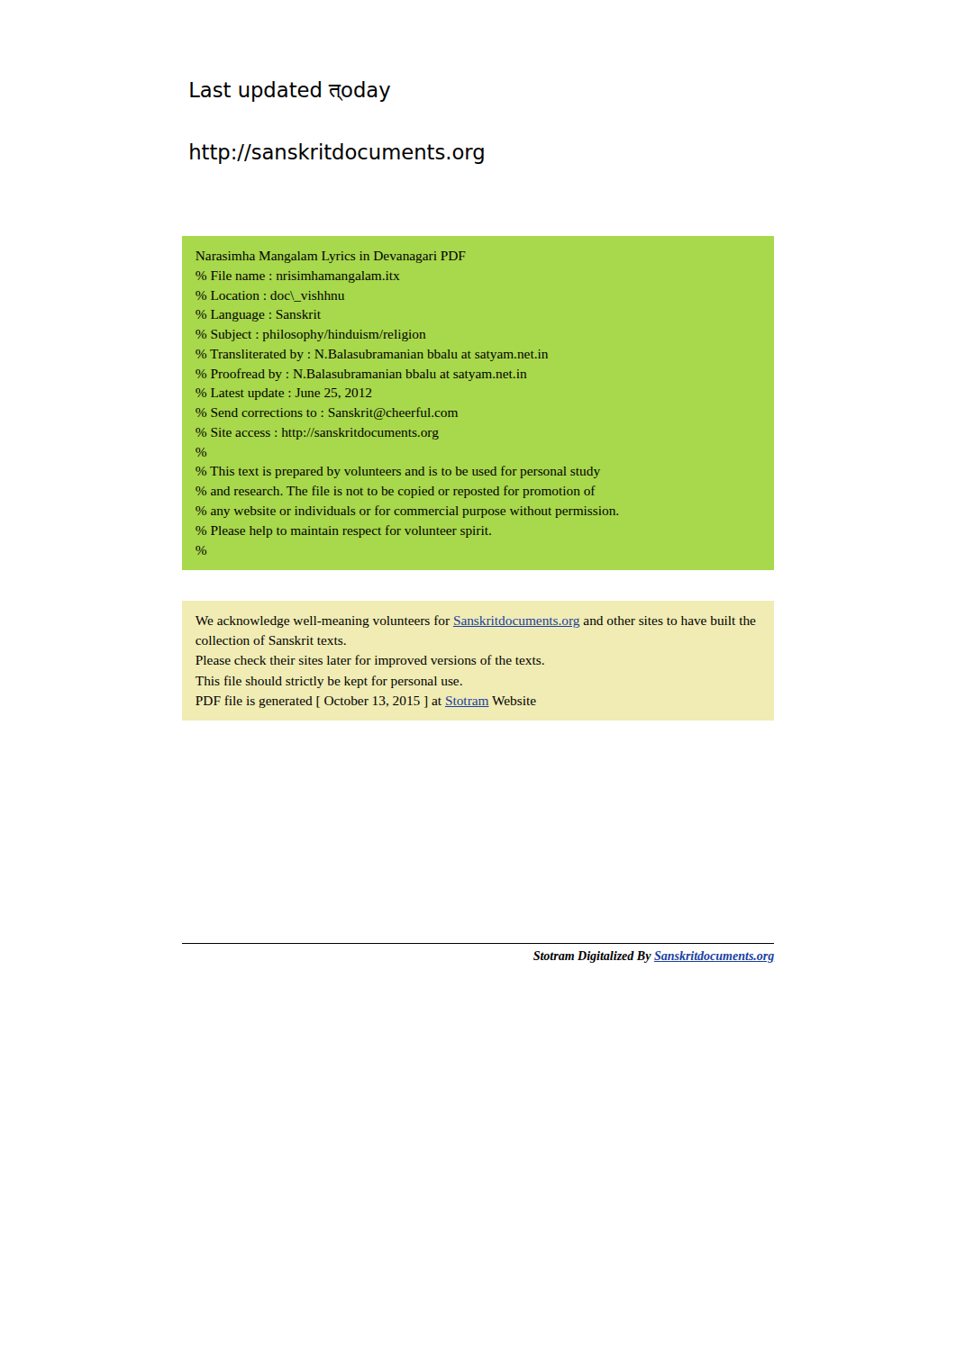Last updated त्oday
http://sanskritdocuments.org
Narasimha Mangalam Lyrics in Devanagari PDF
% File name : nrisimhamangalam.itx
% Location : doc\_vishhnu
% Language : Sanskrit
% Subject : philosophy/hinduism/religion
% Transliterated by : N.Balasubramanian bbalu at satyam.net.in
% Proofread by : N.Balasubramanian bbalu at satyam.net.in
% Latest update : June 25, 2012
% Send corrections to : Sanskrit@cheerful.com
% Site access : http://sanskritdocuments.org
%
% This text is prepared by volunteers and is to be used for personal study
% and research. The file is not to be copied or reposted for promotion of
% any website or individuals or for commercial purpose without permission.
% Please help to maintain respect for volunteer spirit.
%
We acknowledge well-meaning volunteers for Sanskritdocuments.org and other sites to have built the collection of Sanskrit texts.
Please check their sites later for improved versions of the texts.
This file should strictly be kept for personal use.
PDF file is generated [ October 13, 2015 ] at Stotram Website
Stotram Digitalized By Sanskritdocuments.org